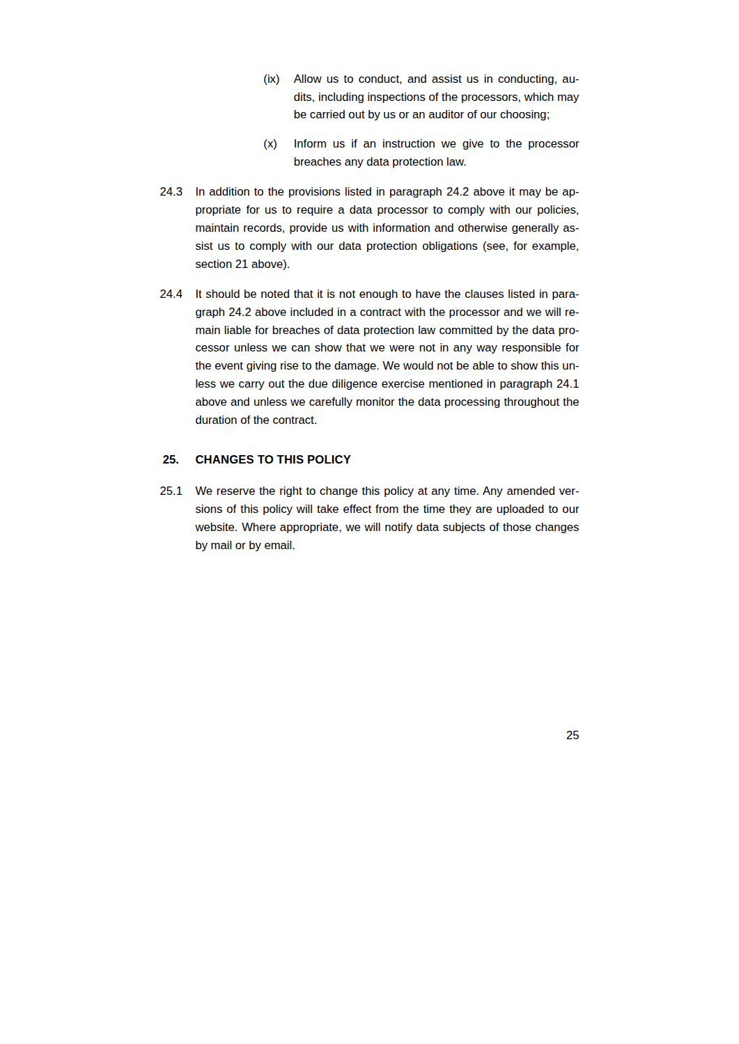(ix)
Allow us to conduct, and assist us in conducting, audits, including inspections of the processors, which may be carried out by us or an auditor of our choosing;
(x)
Inform us if an instruction we give to the processor breaches any data protection law.
24.3
In addition to the provisions listed in paragraph 24.2 above it may be appropriate for us to require a data processor to comply with our policies, maintain records, provide us with information and otherwise generally assist us to comply with our data protection obligations (see, for example, section 21 above).
24.4
It should be noted that it is not enough to have the clauses listed in paragraph 24.2 above included in a contract with the processor and we will remain liable for breaches of data protection law committed by the data processor unless we can show that we were not in any way responsible for the event giving rise to the damage. We would not be able to show this unless we carry out the due diligence exercise mentioned in paragraph 24.1 above and unless we carefully monitor the data processing throughout the duration of the contract.
25.
CHANGES TO THIS POLICY
25.1
We reserve the right to change this policy at any time. Any amended versions of this policy will take effect from the time they are uploaded to our website. Where appropriate, we will notify data subjects of those changes by mail or by email.
25